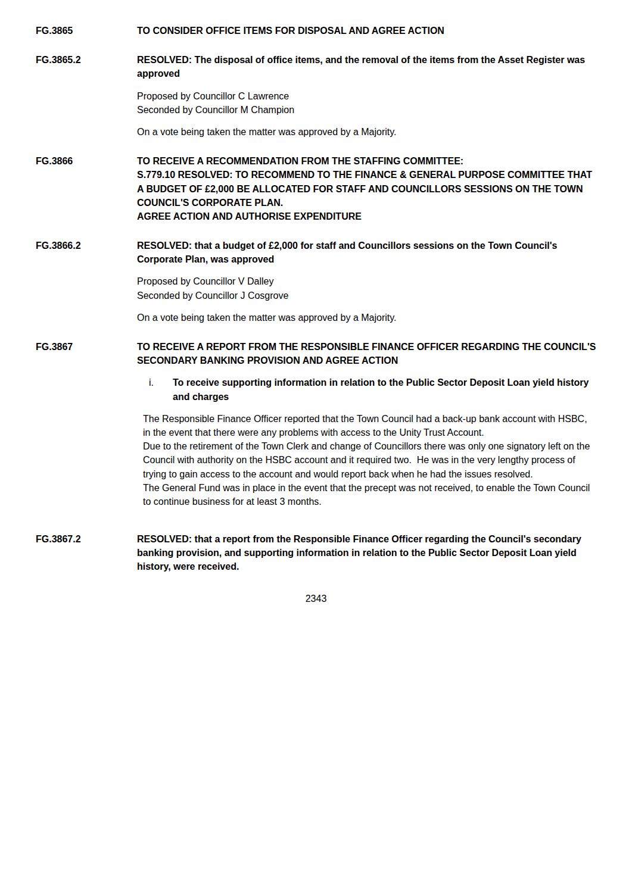FG.3865
TO CONSIDER OFFICE ITEMS FOR DISPOSAL AND AGREE ACTION
FG.3865.2
RESOLVED: The disposal of office items, and the removal of the items from the Asset Register was approved
Proposed by Councillor C Lawrence Seconded by Councillor M Champion
On a vote being taken the matter was approved by a Majority.
FG.3866
TO RECEIVE A RECOMMENDATION FROM THE STAFFING COMMITTEE:
S.779.10 RESOLVED: TO RECOMMEND TO THE FINANCE & GENERAL PURPOSE COMMITTEE THAT A BUDGET OF £2,000 BE ALLOCATED FOR STAFF AND COUNCILLORS SESSIONS ON THE TOWN COUNCIL'S CORPORATE PLAN.
AGREE ACTION AND AUTHORISE EXPENDITURE
FG.3866.2
RESOLVED: that a budget of £2,000 for staff and Councillors sessions on the Town Council's Corporate Plan, was approved
Proposed by Councillor V Dalley Seconded by Councillor J Cosgrove
On a vote being taken the matter was approved by a Majority.
FG.3867
TO RECEIVE A REPORT FROM THE RESPONSIBLE FINANCE OFFICER REGARDING THE COUNCIL'S SECONDARY BANKING PROVISION AND AGREE ACTION
i.
To receive supporting information in relation to the Public Sector Deposit Loan yield history and charges
The Responsible Finance Officer reported that the Town Council had a back-up bank account with HSBC, in the event that there were any problems with access to the Unity Trust Account.
Due to the retirement of the Town Clerk and change of Councillors there was only one signatory left on the Council with authority on the HSBC account and it required two. He was in the very lengthy process of trying to gain access to the account and would report back when he had the issues resolved.
The General Fund was in place in the event that the precept was not received, to enable the Town Council to continue business for at least 3 months.
FG.3867.2
RESOLVED: that a report from the Responsible Finance Officer regarding the Council's secondary banking provision, and supporting information in relation to the Public Sector Deposit Loan yield history, were received.
2343